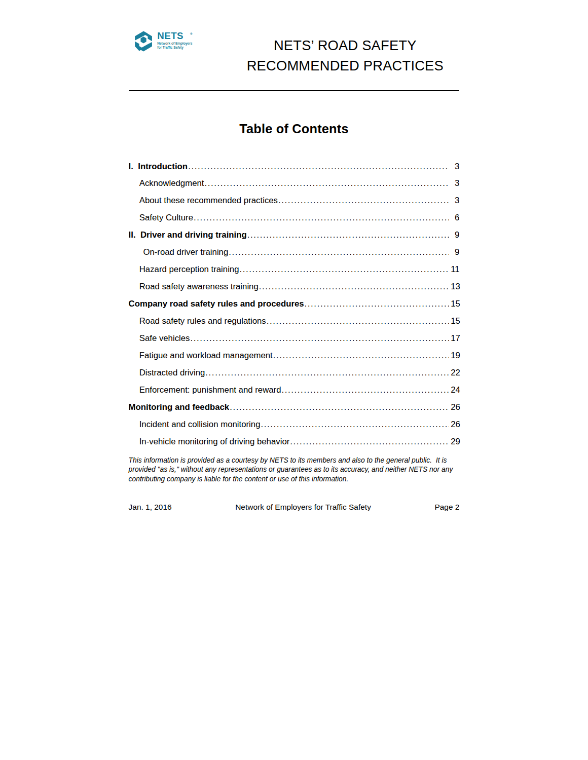NETS ® Network of Employers for Traffic Safety
NETS’ ROAD SAFETY
RECOMMENDED PRACTICES
Table of Contents
I. Introduction ........................................................................................................................... 3
Acknowledgment .............................................................................................................. 3
About these recommended practices ................................................................................. 3
Safety Culture .................................................................................................................... 6
II. Driver and driving training .................................................................................................. 9
On-road driver training ....................................................................................................... 9
Hazard perception training .............................................................................................. 11
Road safety awareness training ......................................................................................... 13
Company road safety rules and procedures .......................................................................... 15
Road safety rules and regulations ......................................................................................... 15
Safe vehicles ..................................................................................................................... 17
Fatigue and workload management .................................................................................... 19
Distracted driving ............................................................................................................. 22
Enforcement: punishment and reward .............................................................................. 24
Monitoring and feedback ..................................................................................................... 26
Incident and collision monitoring ......................................................................................... 26
In-vehicle monitoring of driving behavior ........................................................................... 29
This information is provided as a courtesy by NETS to its members and also to the general public. It is provided "as is," without any representations or guarantees as to its accuracy, and neither NETS nor any contributing company is liable for the content or use of this information.
Jan. 1, 2016 Network of Employers for Traffic Safety Page 2